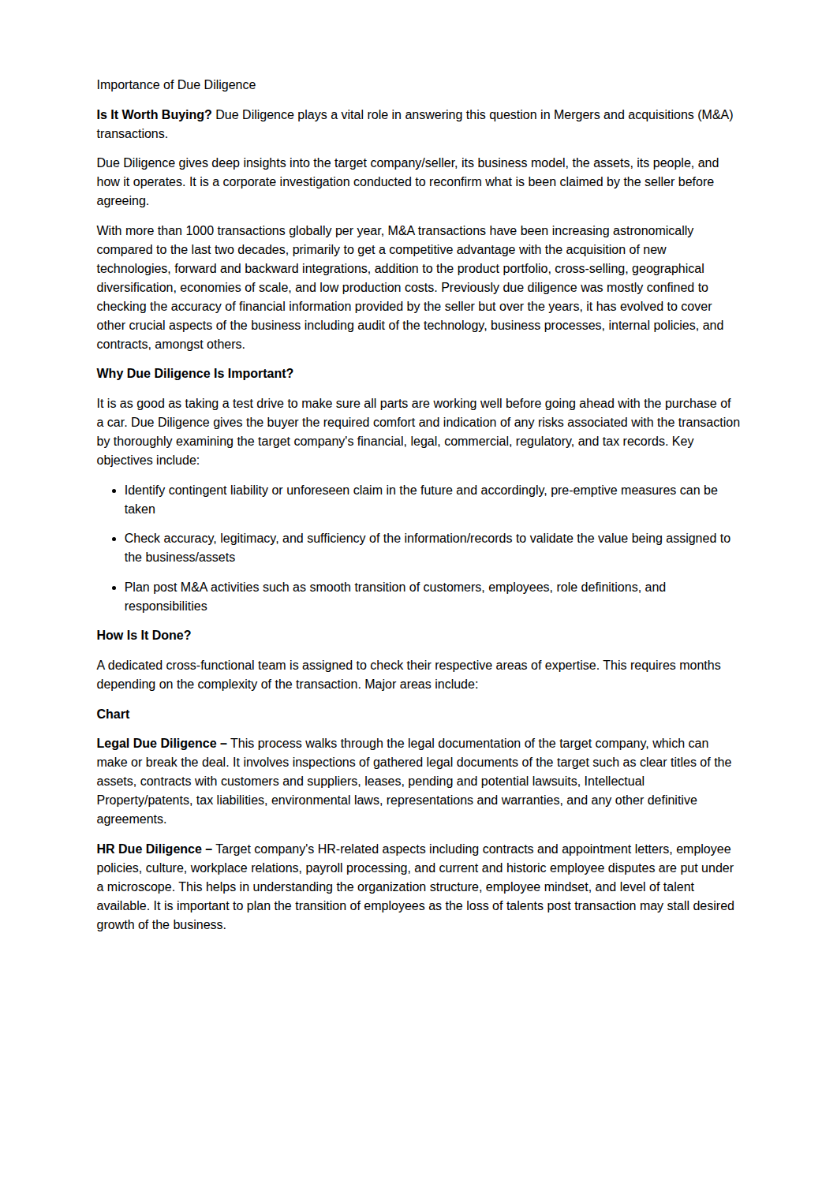Importance of Due Diligence
Is It Worth Buying? Due Diligence plays a vital role in answering this question in Mergers and acquisitions (M&A) transactions.
Due Diligence gives deep insights into the target company/seller, its business model, the assets, its people, and how it operates. It is a corporate investigation conducted to reconfirm what is been claimed by the seller before agreeing.
With more than 1000 transactions globally per year, M&A transactions have been increasing astronomically compared to the last two decades, primarily to get a competitive advantage with the acquisition of new technologies, forward and backward integrations, addition to the product portfolio, cross-selling, geographical diversification, economies of scale, and low production costs. Previously due diligence was mostly confined to checking the accuracy of financial information provided by the seller but over the years, it has evolved to cover other crucial aspects of the business including audit of the technology, business processes, internal policies, and contracts, amongst others.
Why Due Diligence Is Important?
It is as good as taking a test drive to make sure all parts are working well before going ahead with the purchase of a car. Due Diligence gives the buyer the required comfort and indication of any risks associated with the transaction by thoroughly examining the target company's financial, legal, commercial, regulatory, and tax records. Key objectives include:
Identify contingent liability or unforeseen claim in the future and accordingly, pre-emptive measures can be taken
Check accuracy, legitimacy, and sufficiency of the information/records to validate the value being assigned to the business/assets
Plan post M&A activities such as smooth transition of customers, employees, role definitions, and responsibilities
How Is It Done?
A dedicated cross-functional team is assigned to check their respective areas of expertise. This requires months depending on the complexity of the transaction. Major areas include:
Chart
Legal Due Diligence – This process walks through the legal documentation of the target company, which can make or break the deal. It involves inspections of gathered legal documents of the target such as clear titles of the assets, contracts with customers and suppliers, leases, pending and potential lawsuits, Intellectual Property/patents, tax liabilities, environmental laws, representations and warranties, and any other definitive agreements.
HR Due Diligence – Target company's HR-related aspects including contracts and appointment letters, employee policies, culture, workplace relations, payroll processing, and current and historic employee disputes are put under a microscope. This helps in understanding the organization structure, employee mindset, and level of talent available. It is important to plan the transition of employees as the loss of talents post transaction may stall desired growth of the business.